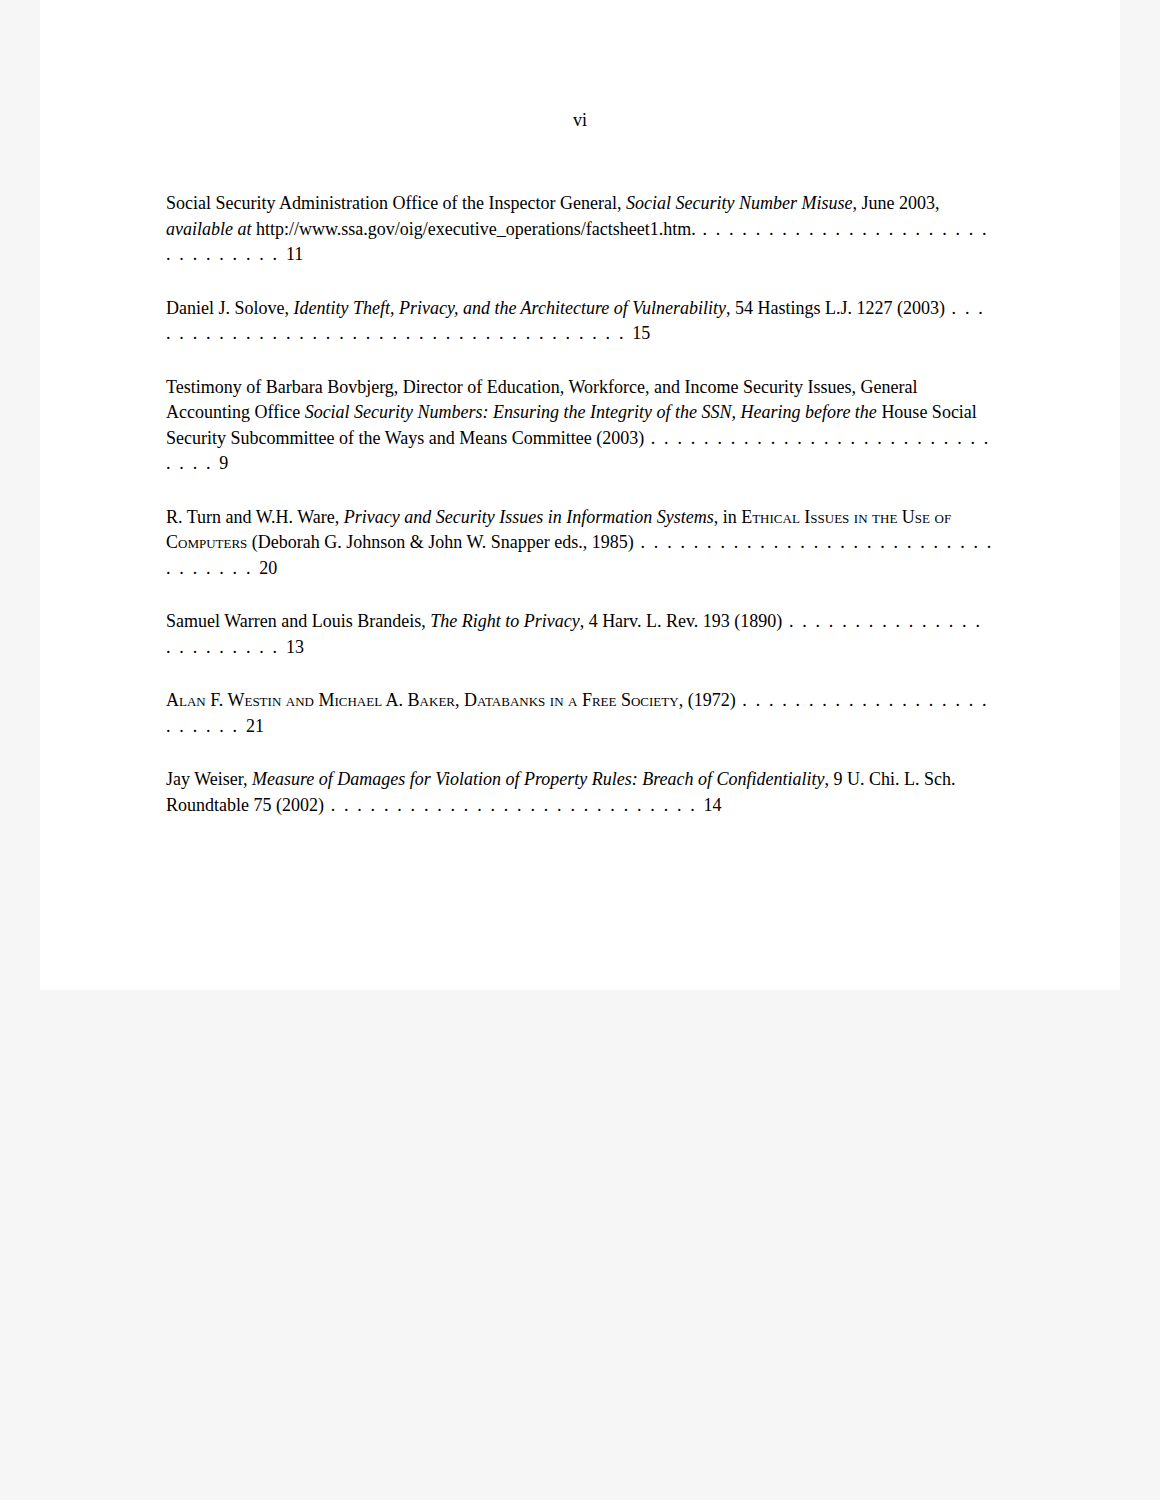vi
Social Security Administration Office of the Inspector General, Social Security Number Misuse, June 2003, available at http://www.ssa.gov/oig/executive_operations/factsheet1.htm. . . . . . . . . . . . . . . . . . . . . . . . . . . . . . . . 11
Daniel J. Solove, Identity Theft, Privacy, and the Architecture of Vulnerability, 54 Hastings L.J. 1227 (2003) . . . . . . . . . . . . . . . . . . . . . . . . . . . . . . . . . . . . . . 15
Testimony of Barbara Bovbjerg, Director of Education, Workforce, and Income Security Issues, General Accounting Office Social Security Numbers: Ensuring the Integrity of the SSN, Hearing before the House Social Security Subcommittee of the Ways and Means Committee (2003) . . . . . . . . . . . . . . . . . . . . . . . . . . . . . . 9
R. Turn and W.H. Ware, Privacy and Security Issues in Information Systems, in Ethical Issues in the Use of Computers (Deborah G. Johnson & John W. Snapper eds., 1985) . . . . . . . . . . . . . . . . . . . . . . . . . . . . . . . . . . 20
Samuel Warren and Louis Brandeis, The Right to Privacy, 4 Harv. L. Rev. 193 (1890) . . . . . . . . . . . . . . . . . . . . . . . . 13
Alan F. Westin and Michael A. Baker, Databanks in a Free Society, (1972) . . . . . . . . . . . . . . . . . . . . . . . . . 21
Jay Weiser, Measure of Damages for Violation of Property Rules: Breach of Confidentiality, 9 U. Chi. L. Sch. Roundtable 75 (2002) . . . . . . . . . . . . . . . . . . . . . . . . . . . . 14